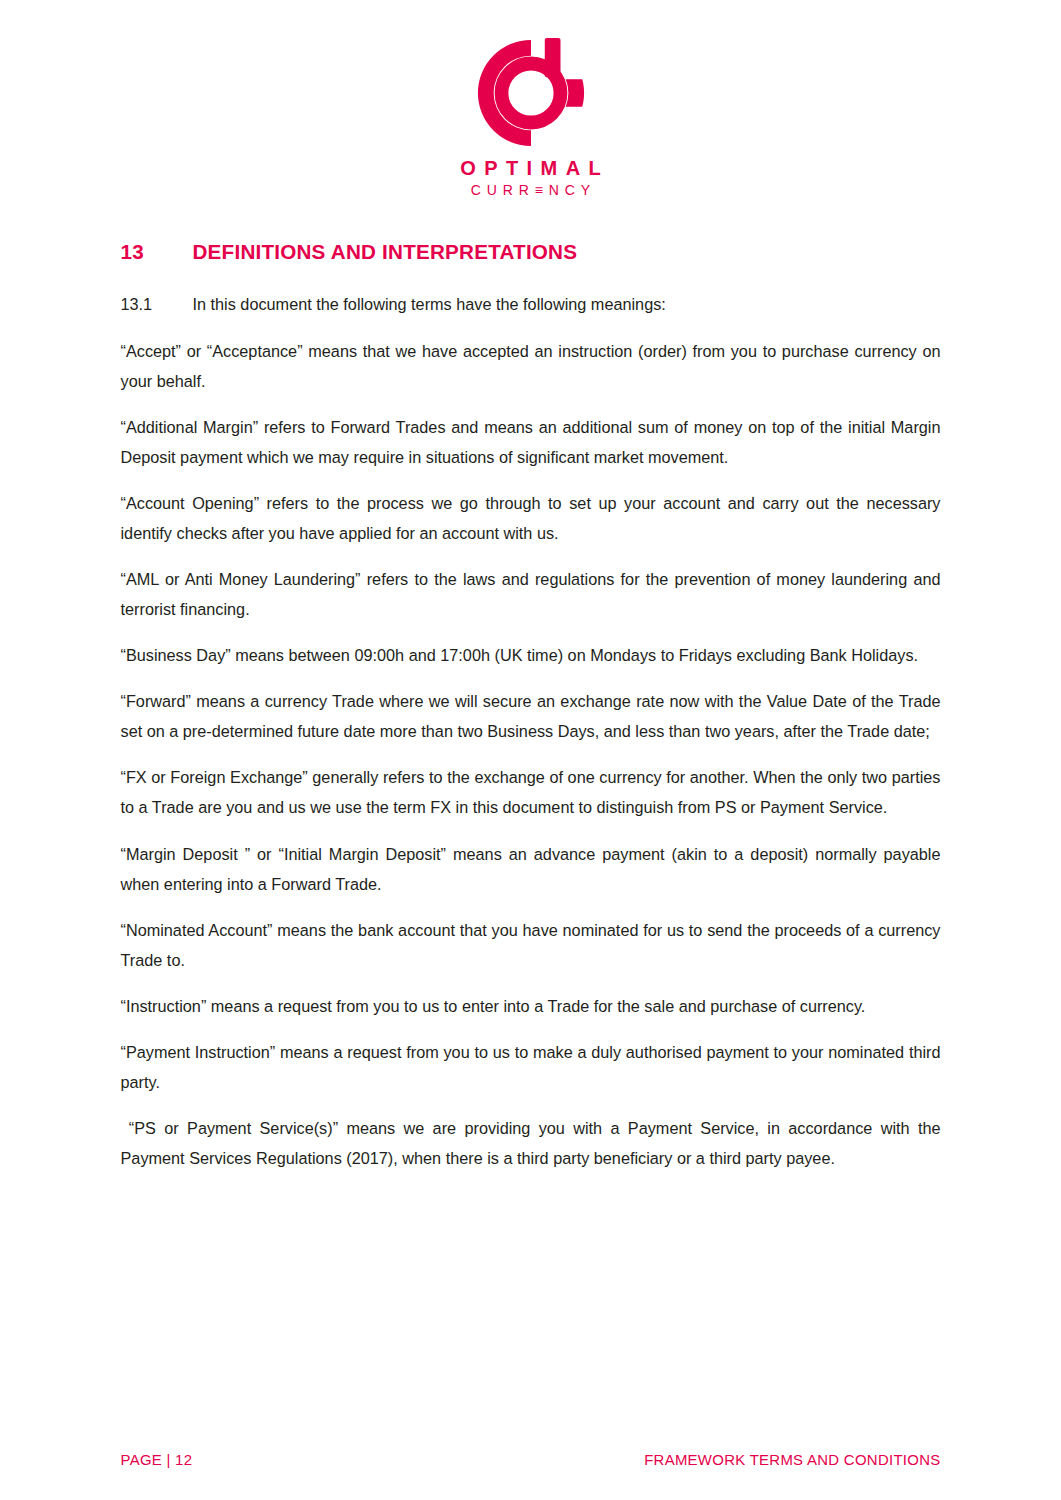OPTIMAL
CURR≡NCY
13 DEFINITIONS AND INTERPRETATIONS
13.1 In this document the following terms have the following meanings:
“Accept” or “Acceptance” means that we have accepted an instruction (order) from you to purchase currency on your behalf.
“Additional Margin” refers to Forward Trades and means an additional sum of money on top of the initial Margin Deposit payment which we may require in situations of significant market movement.
“Account Opening” refers to the process we go through to set up your account and carry out the necessary identify checks after you have applied for an account with us.
“AML or Anti Money Laundering” refers to the laws and regulations for the prevention of money laundering and terrorist financing.
“Business Day” means between 09:00h and 17:00h (UK time) on Mondays to Fridays excluding Bank Holidays.
“Forward” means a currency Trade where we will secure an exchange rate now with the Value Date of the Trade set on a pre-determined future date more than two Business Days, and less than two years, after the Trade date;
“FX or Foreign Exchange” generally refers to the exchange of one currency for another. When the only two parties to a Trade are you and us we use the term FX in this document to distinguish from PS or Payment Service.
“Margin Deposit ” or “Initial Margin Deposit” means an advance payment (akin to a deposit) normally payable when entering into a Forward Trade.
“Nominated Account” means the bank account that you have nominated for us to send the proceeds of a currency Trade to.
“Instruction” means a request from you to us to enter into a Trade for the sale and purchase of currency.
“Payment Instruction” means a request from you to us to make a duly authorised payment to your nominated third party.
“PS or Payment Service(s)” means we are providing you with a Payment Service, in accordance with the Payment Services Regulations (2017), when there is a third party beneficiary or a third party payee.
PAGE | 12
FRAMEWORK TERMS AND CONDITIONS